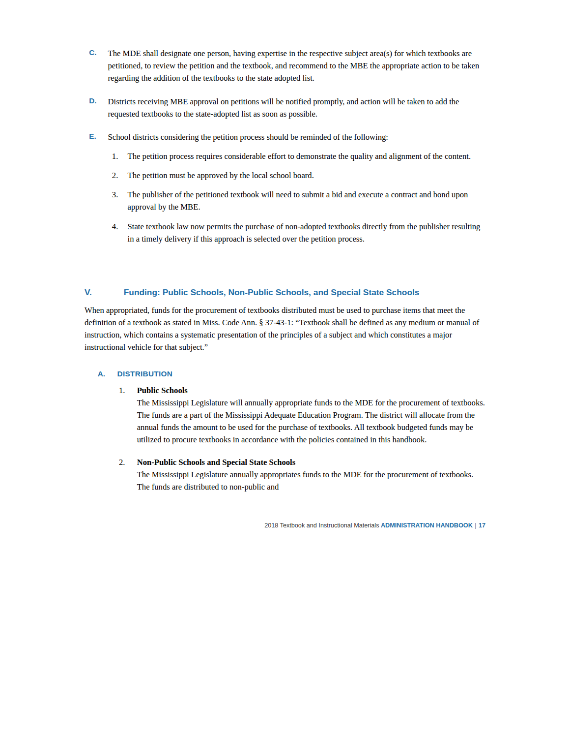C. The MDE shall designate one person, having expertise in the respective subject area(s) for which textbooks are petitioned, to review the petition and the textbook, and recommend to the MBE the appropriate action to be taken regarding the addition of the textbooks to the state adopted list.
D. Districts receiving MBE approval on petitions will be notified promptly, and action will be taken to add the requested textbooks to the state-adopted list as soon as possible.
E. School districts considering the petition process should be reminded of the following:
1. The petition process requires considerable effort to demonstrate the quality and alignment of the content.
2. The petition must be approved by the local school board.
3. The publisher of the petitioned textbook will need to submit a bid and execute a contract and bond upon approval by the MBE.
4. State textbook law now permits the purchase of non-adopted textbooks directly from the publisher resulting in a timely delivery if this approach is selected over the petition process.
V. Funding: Public Schools, Non-Public Schools, and Special State Schools
When appropriated, funds for the procurement of textbooks distributed must be used to purchase items that meet the definition of a textbook as stated in Miss. Code Ann. § 37-43-1: “Textbook shall be defined as any medium or manual of instruction, which contains a systematic presentation of the principles of a subject and which constitutes a major instructional vehicle for that subject.”
A. DISTRIBUTION
1. Public Schools The Mississippi Legislature will annually appropriate funds to the MDE for the procurement of textbooks. The funds are a part of the Mississippi Adequate Education Program. The district will allocate from the annual funds the amount to be used for the purchase of textbooks. All textbook budgeted funds may be utilized to procure textbooks in accordance with the policies contained in this handbook.
2. Non-Public Schools and Special State Schools The Mississippi Legislature annually appropriates funds to the MDE for the procurement of textbooks. The funds are distributed to non-public and
2018 Textbook and Instructional Materials ADMINISTRATION HANDBOOK|17